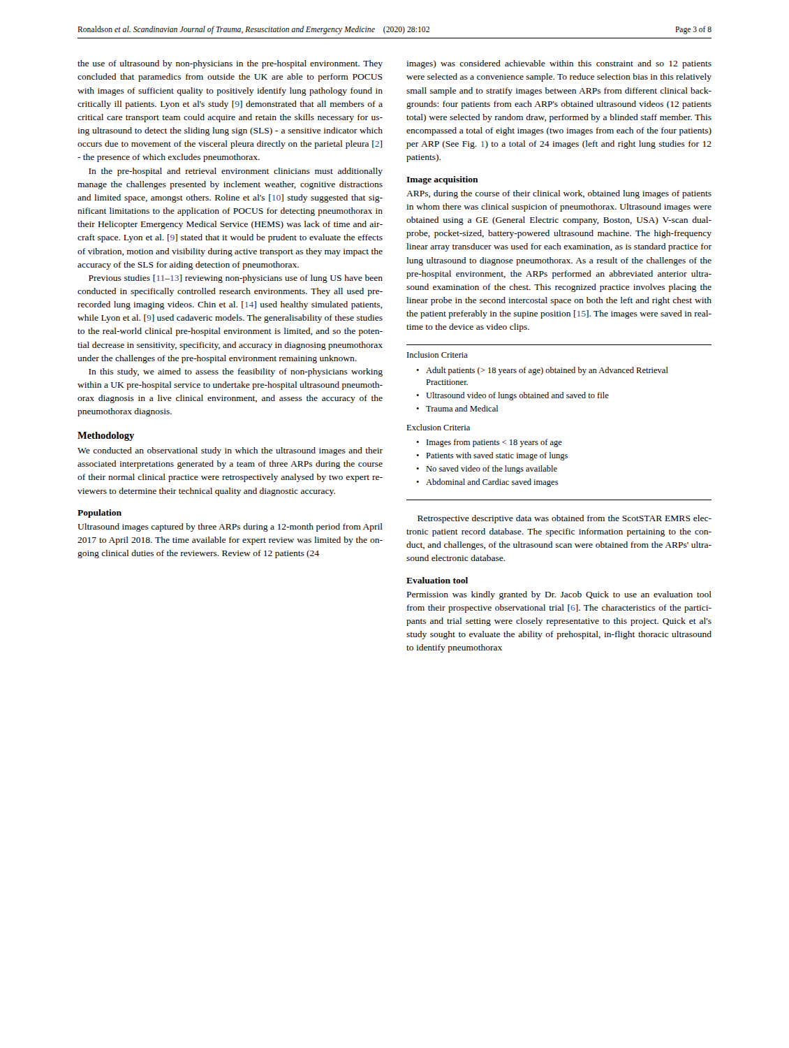Ronaldson et al. Scandinavian Journal of Trauma, Resuscitation and Emergency Medicine (2020) 28:102
Page 3 of 8
the use of ultrasound by non-physicians in the pre-hospital environment. They concluded that paramedics from outside the UK are able to perform POCUS with images of sufficient quality to positively identify lung pathology found in critically ill patients. Lyon et al's study [9] demonstrated that all members of a critical care transport team could acquire and retain the skills necessary for using ultrasound to detect the sliding lung sign (SLS) - a sensitive indicator which occurs due to movement of the visceral pleura directly on the parietal pleura [2] - the presence of which excludes pneumothorax.
In the pre-hospital and retrieval environment clinicians must additionally manage the challenges presented by inclement weather, cognitive distractions and limited space, amongst others. Roline et al's [10] study suggested that significant limitations to the application of POCUS for detecting pneumothorax in their Helicopter Emergency Medical Service (HEMS) was lack of time and aircraft space. Lyon et al. [9] stated that it would be prudent to evaluate the effects of vibration, motion and visibility during active transport as they may impact the accuracy of the SLS for aiding detection of pneumothorax.
Previous studies [11–13] reviewing non-physicians use of lung US have been conducted in specifically controlled research environments. They all used pre-recorded lung imaging videos. Chin et al. [14] used healthy simulated patients, while Lyon et al. [9] used cadaveric models. The generalisability of these studies to the real-world clinical pre-hospital environment is limited, and so the potential decrease in sensitivity, specificity, and accuracy in diagnosing pneumothorax under the challenges of the pre-hospital environment remaining unknown.
In this study, we aimed to assess the feasibility of non-physicians working within a UK pre-hospital service to undertake pre-hospital ultrasound pneumothorax diagnosis in a live clinical environment, and assess the accuracy of the pneumothorax diagnosis.
Methodology
We conducted an observational study in which the ultrasound images and their associated interpretations generated by a team of three ARPs during the course of their normal clinical practice were retrospectively analysed by two expert reviewers to determine their technical quality and diagnostic accuracy.
Population
Ultrasound images captured by three ARPs during a 12-month period from April 2017 to April 2018. The time available for expert review was limited by the ongoing clinical duties of the reviewers. Review of 12 patients (24
images) was considered achievable within this constraint and so 12 patients were selected as a convenience sample. To reduce selection bias in this relatively small sample and to stratify images between ARPs from different clinical backgrounds: four patients from each ARP's obtained ultrasound videos (12 patients total) were selected by random draw, performed by a blinded staff member. This encompassed a total of eight images (two images from each of the four patients) per ARP (See Fig. 1) to a total of 24 images (left and right lung studies for 12 patients).
Image acquisition
ARPs, during the course of their clinical work, obtained lung images of patients in whom there was clinical suspicion of pneumothorax. Ultrasound images were obtained using a GE (General Electric company, Boston, USA) V-scan dual-probe, pocket-sized, battery-powered ultrasound machine. The high-frequency linear array transducer was used for each examination, as is standard practice for lung ultrasound to diagnose pneumothorax. As a result of the challenges of the pre-hospital environment, the ARPs performed an abbreviated anterior ultrasound examination of the chest. This recognized practice involves placing the linear probe in the second intercostal space on both the left and right chest with the patient preferably in the supine position [15]. The images were saved in real-time to the device as video clips.
Inclusion Criteria
Adult patients (> 18 years of age) obtained by an Advanced Retrieval Practitioner.
Ultrasound video of lungs obtained and saved to file
Trauma and Medical
Exclusion Criteria
Images from patients < 18 years of age
Patients with saved static image of lungs
No saved video of the lungs available
Abdominal and Cardiac saved images
Retrospective descriptive data was obtained from the ScotSTAR EMRS electronic patient record database. The specific information pertaining to the conduct, and challenges, of the ultrasound scan were obtained from the ARPs' ultrasound electronic database.
Evaluation tool
Permission was kindly granted by Dr. Jacob Quick to use an evaluation tool from their prospective observational trial [6]. The characteristics of the participants and trial setting were closely representative to this project. Quick et al's study sought to evaluate the ability of prehospital, in-flight thoracic ultrasound to identify pneumothorax